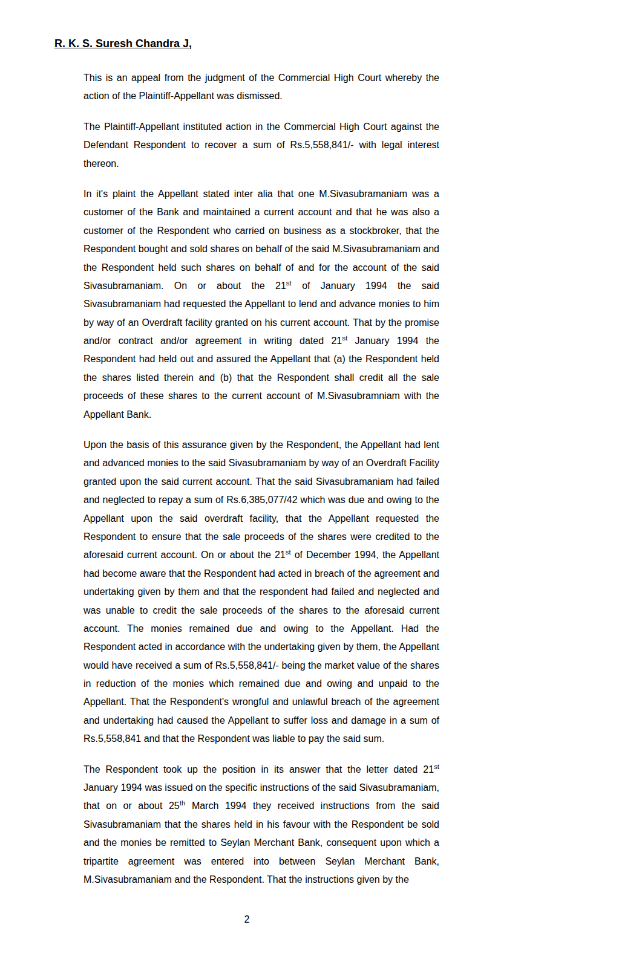R. K. S. Suresh Chandra J,
This is an appeal from the judgment of the Commercial High Court whereby the action of the Plaintiff-Appellant was dismissed.
The Plaintiff-Appellant instituted action in the Commercial High Court against the Defendant Respondent to recover a sum of Rs.5,558,841/- with legal interest thereon.
In it's plaint the Appellant stated inter alia that one M.Sivasubramaniam was a customer of the Bank and maintained a current account and that he was also a customer of the Respondent who carried on business as a stockbroker, that the Respondent bought and sold shares on behalf of the said M.Sivasubramaniam and the Respondent held such shares on behalf of and for the account of the said Sivasubramaniam. On or about the 21st of January 1994 the said Sivasubramaniam had requested the Appellant to lend and advance monies to him by way of an Overdraft facility granted on his current account. That by the promise and/or contract and/or agreement in writing dated 21st January 1994 the Respondent had held out and assured the Appellant that (a) the Respondent held the shares listed therein and (b) that the Respondent shall credit all the sale proceeds of these shares to the current account of M.Sivasubramniam with the Appellant Bank.
Upon the basis of this assurance given by the Respondent, the Appellant had lent and advanced monies to the said Sivasubramaniam by way of an Overdraft Facility granted upon the said current account. That the said Sivasubramaniam had failed and neglected to repay a sum of Rs.6,385,077/42 which was due and owing to the Appellant upon the said overdraft facility, that the Appellant requested the Respondent to ensure that the sale proceeds of the shares were credited to the aforesaid current account. On or about the 21st of December 1994, the Appellant had become aware that the Respondent had acted in breach of the agreement and undertaking given by them and that the respondent had failed and neglected and was unable to credit the sale proceeds of the shares to the aforesaid current account. The monies remained due and owing to the Appellant. Had the Respondent acted in accordance with the undertaking given by them, the Appellant would have received a sum of Rs.5,558,841/- being the market value of the shares in reduction of the monies which remained due and owing and unpaid to the Appellant. That the Respondent's wrongful and unlawful breach of the agreement and undertaking had caused the Appellant to suffer loss and damage in a sum of Rs.5,558,841 and that the Respondent was liable to pay the said sum.
The Respondent took up the position in its answer that the letter dated 21st January 1994 was issued on the specific instructions of the said Sivasubramaniam, that on or about 25th March 1994 they received instructions from the said Sivasubramaniam that the shares held in his favour with the Respondent be sold and the monies be remitted to Seylan Merchant Bank, consequent upon which a tripartite agreement was entered into between Seylan Merchant Bank, M.Sivasubramaniam and the Respondent. That the instructions given by the
2